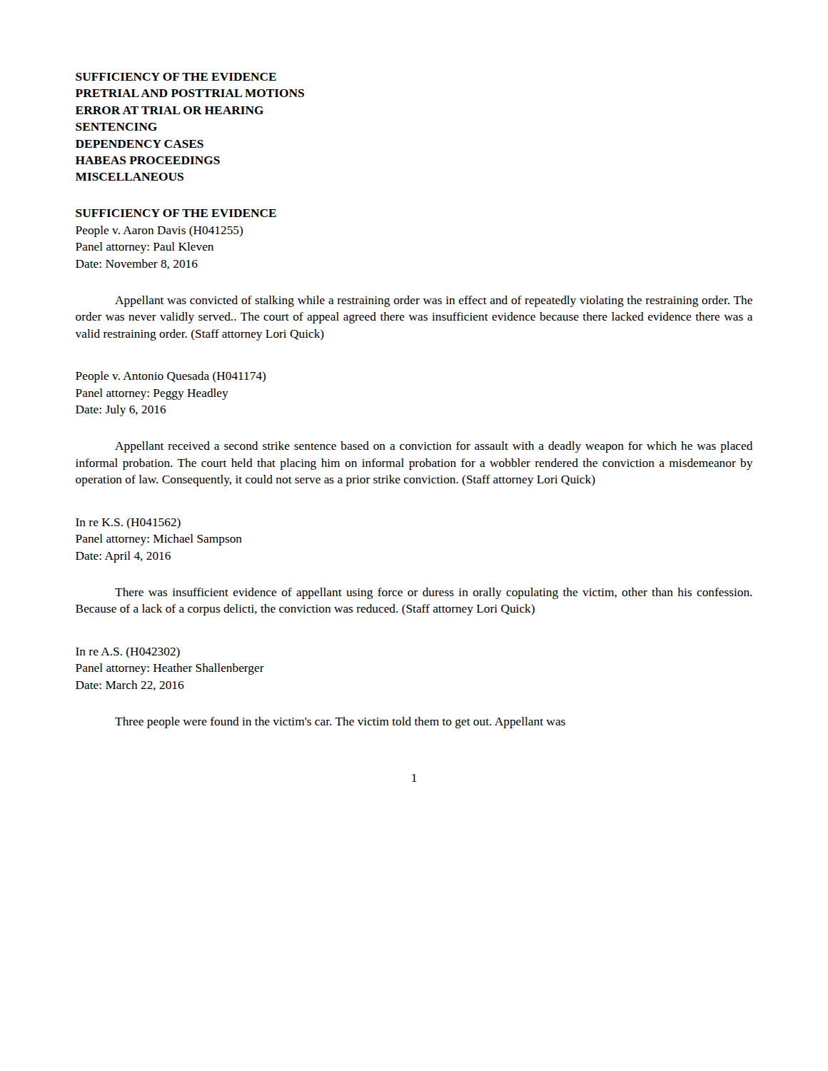Sufficiency of the Evidence
Pretrial and Posttrial Motions
Error at Trial or Hearing
Sentencing
Dependency Cases
Habeas Proceedings
Miscellaneous
Sufficiency of the Evidence
People v. Aaron Davis (H041255)
Panel attorney: Paul Kleven
Date: November 8, 2016
Appellant was convicted of stalking while a restraining order was in effect and of repeatedly violating the restraining order. The order was never validly served.. The court of appeal agreed there was insufficient evidence because there lacked evidence there was a valid restraining order. (Staff attorney Lori Quick)
People v. Antonio Quesada (H041174)
Panel attorney: Peggy Headley
Date: July 6, 2016
Appellant received a second strike sentence based on a conviction for assault with a deadly weapon for which he was placed informal probation. The court held that placing him on informal probation for a wobbler rendered the conviction a misdemeanor by operation of law. Consequently, it could not serve as a prior strike conviction. (Staff attorney Lori Quick)
In re K.S. (H041562)
Panel attorney: Michael Sampson
Date: April 4, 2016
There was insufficient evidence of appellant using force or duress in orally copulating the victim, other than his confession. Because of a lack of a corpus delicti, the conviction was reduced. (Staff attorney Lori Quick)
In re A.S. (H042302)
Panel attorney: Heather Shallenberger
Date: March 22, 2016
Three people were found in the victim's car. The victim told them to get out. Appellant was
1